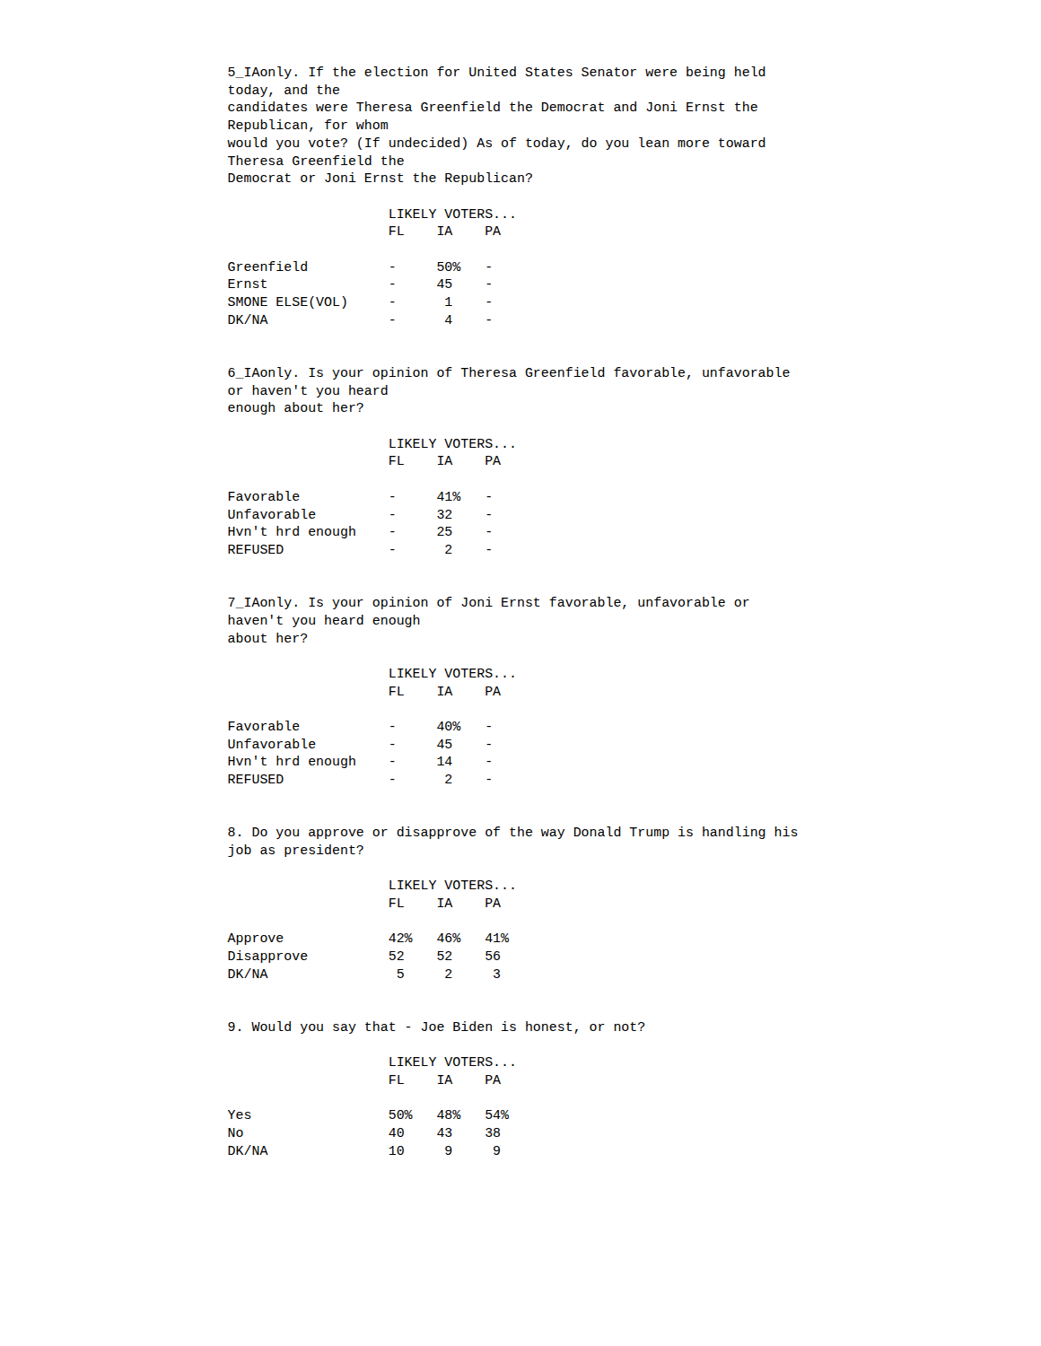5_IAonly. If the election for United States Senator were being held today, and the
candidates were Theresa Greenfield the Democrat and Joni Ernst the Republican, for whom
would you vote? (If undecided) As of today, do you lean more toward Theresa Greenfield the
Democrat or Joni Ernst the Republican?

                    LIKELY VOTERS...
                    FL    IA    PA

Greenfield          -     50%   -
Ernst               -     45    -
SMONE ELSE(VOL)     -      1    -
DK/NA               -      4    -


6_IAonly. Is your opinion of Theresa Greenfield favorable, unfavorable or haven't you heard
enough about her?

                    LIKELY VOTERS...
                    FL    IA    PA

Favorable           -     41%   -
Unfavorable         -     32    -
Hvn't hrd enough    -     25    -
REFUSED             -      2    -


7_IAonly. Is your opinion of Joni Ernst favorable, unfavorable or haven't you heard enough
about her?

                    LIKELY VOTERS...
                    FL    IA    PA

Favorable           -     40%   -
Unfavorable         -     45    -
Hvn't hrd enough    -     14    -
REFUSED             -      2    -


8. Do you approve or disapprove of the way Donald Trump is handling his job as president?

                    LIKELY VOTERS...
                    FL    IA    PA

Approve             42%   46%   41%
Disapprove          52    52    56
DK/NA                5     2     3


9. Would you say that - Joe Biden is honest, or not?

                    LIKELY VOTERS...
                    FL    IA    PA

Yes                 50%   48%   54%
No                  40    43    38
DK/NA               10     9     9